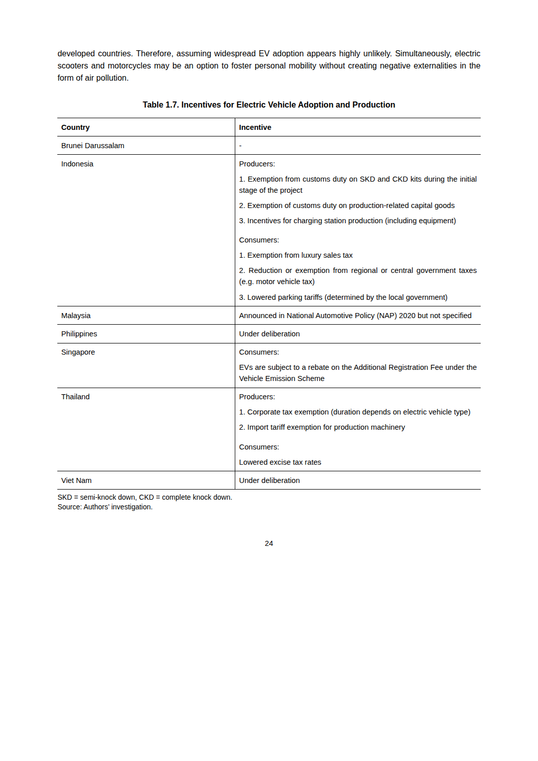developed countries. Therefore, assuming widespread EV adoption appears highly unlikely. Simultaneously, electric scooters and motorcycles may be an option to foster personal mobility without creating negative externalities in the form of air pollution.
Table 1.7. Incentives for Electric Vehicle Adoption and Production
| Country | Incentive |
| --- | --- |
| Brunei Darussalam | - |
| Indonesia | Producers: 1. Exemption from customs duty on SKD and CKD kits during the initial stage of the project 2. Exemption of customs duty on production-related capital goods 3. Incentives for charging station production (including equipment) Consumers: 1. Exemption from luxury sales tax 2. Reduction or exemption from regional or central government taxes (e.g. motor vehicle tax) 3. Lowered parking tariffs (determined by the local government) |
| Malaysia | Announced in National Automotive Policy (NAP) 2020 but not specified |
| Philippines | Under deliberation |
| Singapore | Consumers: EVs are subject to a rebate on the Additional Registration Fee under the Vehicle Emission Scheme |
| Thailand | Producers: 1. Corporate tax exemption (duration depends on electric vehicle type) 2. Import tariff exemption for production machinery Consumers: Lowered excise tax rates |
| Viet Nam | Under deliberation |
SKD = semi-knock down, CKD = complete knock down.
Source: Authors’ investigation.
24